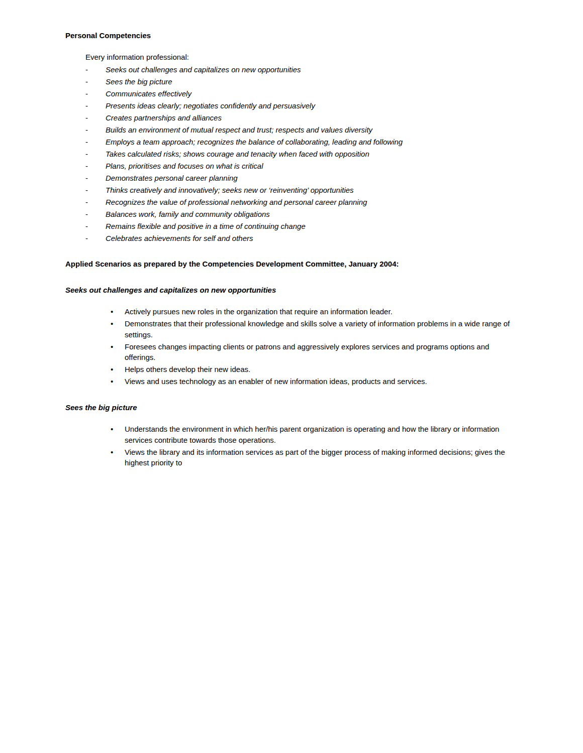Personal Competencies
Every information professional:
Seeks out challenges and capitalizes on new opportunities
Sees the big picture
Communicates effectively
Presents ideas clearly; negotiates confidently and persuasively
Creates partnerships and alliances
Builds an environment of mutual respect and trust; respects and values diversity
Employs a team approach; recognizes the balance of collaborating, leading and following
Takes calculated risks; shows courage and tenacity when faced with opposition
Plans, prioritises and focuses on what is critical
Demonstrates personal career planning
Thinks creatively and innovatively; seeks new or ‘reinventing’ opportunities
Recognizes the value of professional networking and personal career planning
Balances work, family and community obligations
Remains flexible and positive in a time of continuing change
Celebrates achievements for self and others
Applied Scenarios as prepared by the Competencies Development Committee, January 2004:
Seeks out challenges and capitalizes on new opportunities
Actively pursues new roles in the organization that require an information leader.
Demonstrates that their professional knowledge and skills solve a variety of information problems in a wide range of settings.
Foresees changes impacting clients or patrons and aggressively explores services and programs options and offerings.
Helps others develop their new ideas.
Views and uses technology as an enabler of new information ideas, products and services.
Sees the big picture
Understands the environment in which her/his parent organization is operating and how the library or information services contribute towards those operations.
Views the library and its information services as part of the bigger process of making informed decisions; gives the highest priority to